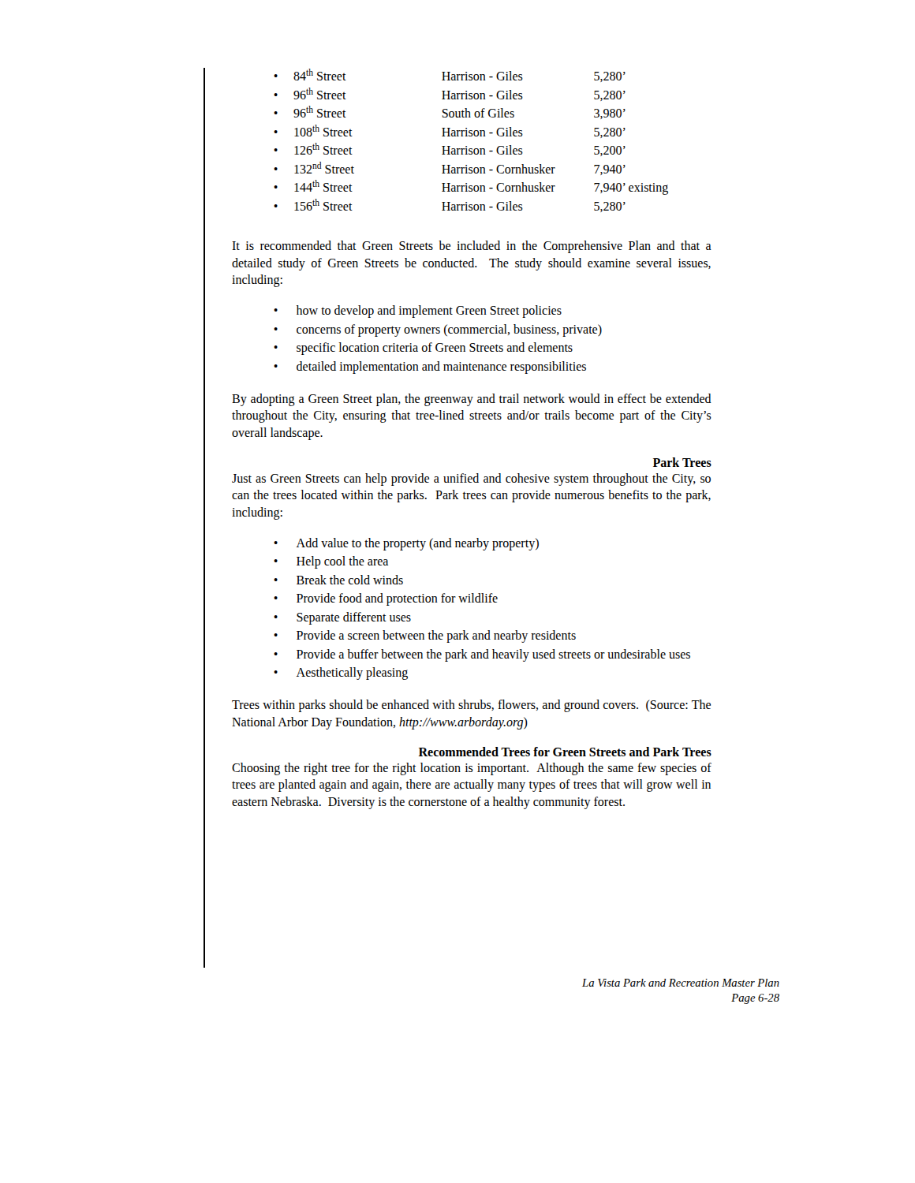| • | 84 th Street | Harrison - Giles | 5,280’ |
| • | 96 th Street | Harrison - Giles | 5,280’ |
| • | 96 th Street | South of Giles | 3,980’ |
| • | 108 th Street | Harrison - Giles | 5,280’ |
| • | 126 th Street | Harrison - Giles | 5,200’ |
| • | 132 nd Street | Harrison - Cornhusker | 7,940’ |
| • | 144 th Street | Harrison - Cornhusker | 7,940’ existing |
| • | 156 th Street | Harrison - Giles | 5,280’ |
It is recommended that Green Streets be included in the Comprehensive Plan and that a detailed study of Green Streets be conducted. The study should examine several issues, including:
how to develop and implement Green Street policies
concerns of property owners (commercial, business, private)
specific location criteria of Green Streets and elements
detailed implementation and maintenance responsibilities
By adopting a Green Street plan, the greenway and trail network would in effect be extended throughout the City, ensuring that tree-lined streets and/or trails become part of the City’s overall landscape.
Park Trees
Just as Green Streets can help provide a unified and cohesive system throughout the City, so can the trees located within the parks. Park trees can provide numerous benefits to the park, including:
Add value to the property (and nearby property)
Help cool the area
Break the cold winds
Provide food and protection for wildlife
Separate different uses
Provide a screen between the park and nearby residents
Provide a buffer between the park and heavily used streets or undesirable uses
Aesthetically pleasing
Trees within parks should be enhanced with shrubs, flowers, and ground covers. (Source: The National Arbor Day Foundation, http://www.arborday.org)
Recommended Trees for Green Streets and Park Trees
Choosing the right tree for the right location is important. Although the same few species of trees are planted again and again, there are actually many types of trees that will grow well in eastern Nebraska. Diversity is the cornerstone of a healthy community forest.
La Vista Park and Recreation Master Plan
Page 6-28